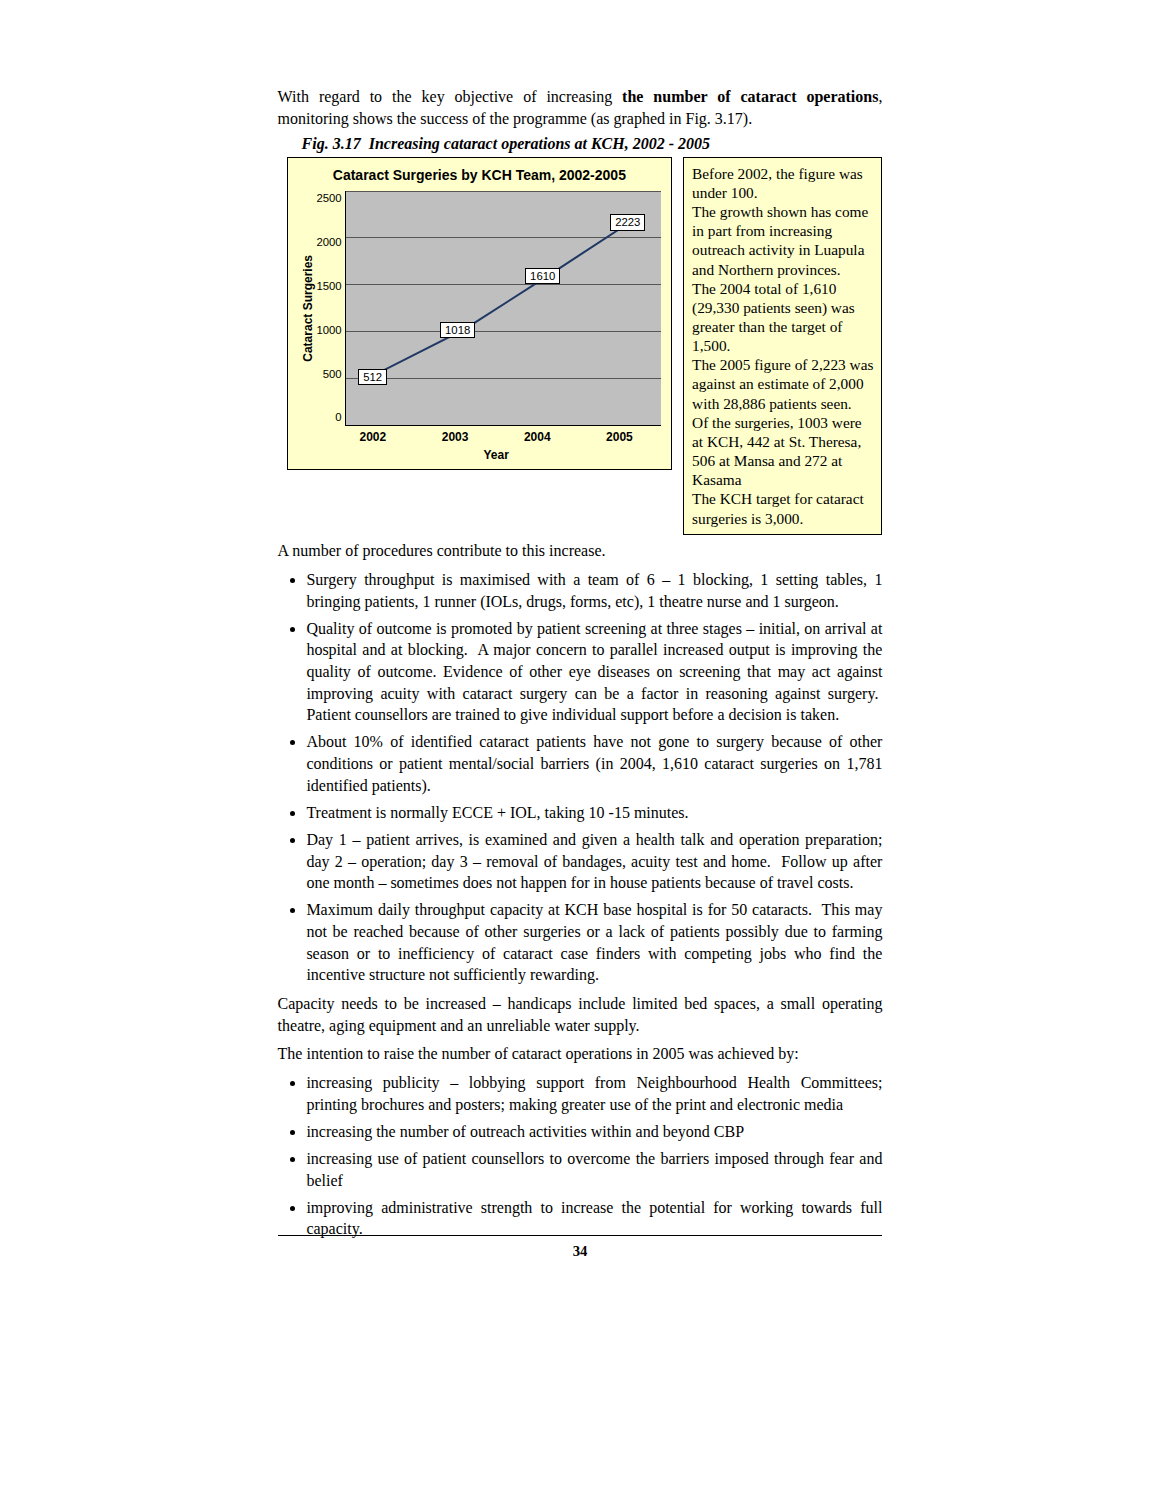With regard to the key objective of increasing the number of cataract operations, monitoring shows the success of the programme (as graphed in Fig. 3.17).
Fig. 3.17 Increasing cataract operations at KCH, 2002 - 2005
Cataract Surgeries by KCH Team, 2002-2005
Cataract Surgeries
2500
2000
1500
1000
500
0
512
1018
1610
2223
2002 2003 2004 2005
Year
Before 2002, the figure was under 100.
The growth shown has come in part from increasing outreach activity in Luapula and Northern provinces.
The 2004 total of 1,610 (29,330 patients seen) was greater than the target of 1,500.
The 2005 figure of 2,223 was against an estimate of 2,000 with 28,886 patients seen.
Of the surgeries, 1003 were at KCH, 442 at St. Theresa, 506 at Mansa and 272 at Kasama
The KCH target for cataract surgeries is 3,000.
A number of procedures contribute to this increase.
Surgery throughput is maximised with a team of 6 – 1 blocking, 1 setting tables, 1 bringing patients, 1 runner (IOLs, drugs, forms, etc), 1 theatre nurse and 1 surgeon.
Quality of outcome is promoted by patient screening at three stages – initial, on arrival at hospital and at blocking. A major concern to parallel increased output is improving the quality of outcome. Evidence of other eye diseases on screening that may act against improving acuity with cataract surgery can be a factor in reasoning against surgery. Patient counsellors are trained to give individual support before a decision is taken.
About 10% of identified cataract patients have not gone to surgery because of other conditions or patient mental/social barriers (in 2004, 1,610 cataract surgeries on 1,781 identified patients).
Treatment is normally ECCE + IOL, taking 10 -15 minutes.
Day 1 – patient arrives, is examined and given a health talk and operation preparation; day 2 – operation; day 3 – removal of bandages, acuity test and home. Follow up after one month – sometimes does not happen for in house patients because of travel costs.
Maximum daily throughput capacity at KCH base hospital is for 50 cataracts. This may not be reached because of other surgeries or a lack of patients possibly due to farming season or to inefficiency of cataract case finders with competing jobs who find the incentive structure not sufficiently rewarding.
Capacity needs to be increased – handicaps include limited bed spaces, a small operating theatre, aging equipment and an unreliable water supply.
The intention to raise the number of cataract operations in 2005 was achieved by:
increasing publicity – lobbying support from Neighbourhood Health Committees; printing brochures and posters; making greater use of the print and electronic media
increasing the number of outreach activities within and beyond CBP
increasing use of patient counsellors to overcome the barriers imposed through fear and belief
improving administrative strength to increase the potential for working towards full capacity.
34